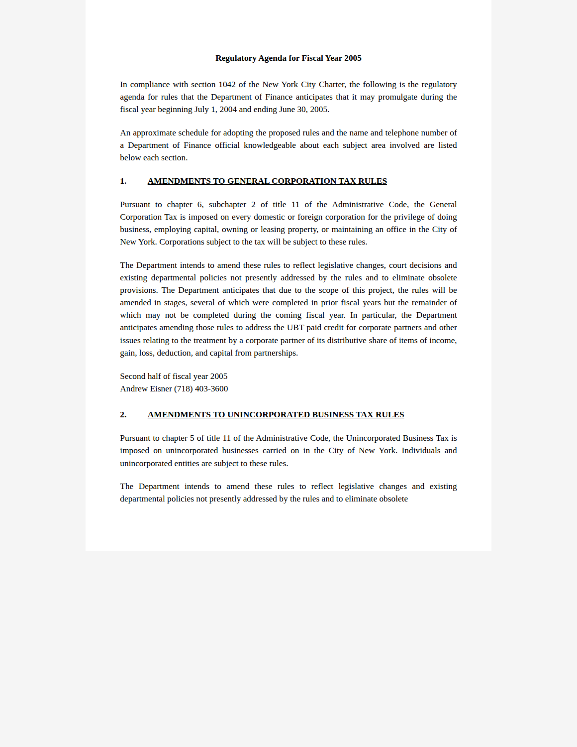Regulatory Agenda for Fiscal Year 2005
In compliance with section 1042 of the New York City Charter, the following is the regulatory agenda for rules that the Department of Finance anticipates that it may promulgate during the fiscal year beginning July 1, 2004 and ending June 30, 2005.
An approximate schedule for adopting the proposed rules and the name and telephone number of a Department of Finance official knowledgeable about each subject area involved are listed below each section.
1. AMENDMENTS TO GENERAL CORPORATION TAX RULES
Pursuant to chapter 6, subchapter 2 of title 11 of the Administrative Code, the General Corporation Tax is imposed on every domestic or foreign corporation for the privilege of doing business, employing capital, owning or leasing property, or maintaining an office in the City of New York. Corporations subject to the tax will be subject to these rules.
The Department intends to amend these rules to reflect legislative changes, court decisions and existing departmental policies not presently addressed by the rules and to eliminate obsolete provisions. The Department anticipates that due to the scope of this project, the rules will be amended in stages, several of which were completed in prior fiscal years but the remainder of which may not be completed during the coming fiscal year. In particular, the Department anticipates amending those rules to address the UBT paid credit for corporate partners and other issues relating to the treatment by a corporate partner of its distributive share of items of income, gain, loss, deduction, and capital from partnerships.
Second half of fiscal year 2005 Andrew Eisner (718) 403-3600
2. AMENDMENTS TO UNINCORPORATED BUSINESS TAX RULES
Pursuant to chapter 5 of title 11 of the Administrative Code, the Unincorporated Business Tax is imposed on unincorporated businesses carried on in the City of New York. Individuals and unincorporated entities are subject to these rules.
The Department intends to amend these rules to reflect legislative changes and existing departmental policies not presently addressed by the rules and to eliminate obsolete